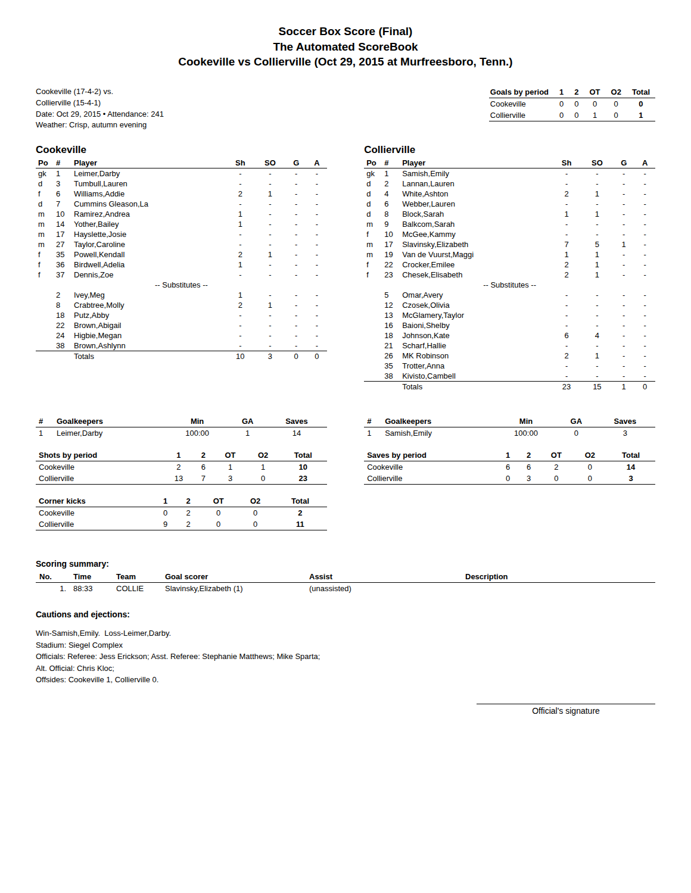Soccer Box Score (Final)
The Automated ScoreBook
Cookeville vs Collierville (Oct 29, 2015 at Murfreesboro, Tenn.)
Cookeville (17-4-2) vs.
Collierville (15-4-1)
Date: Oct 29, 2015 • Attendance: 241
Weather: Crisp, autumn evening
| Goals by period | 1 | 2 | OT | O2 | Total |
| --- | --- | --- | --- | --- | --- |
| Cookeville | 0 | 0 | 0 | 0 | 0 |
| Collierville | 0 | 0 | 1 | 0 | 1 |
Cookeville
| Po | # | Player | Sh | SO | G | A |
| --- | --- | --- | --- | --- | --- | --- |
| gk | 1 | Leimer,Darby | - | - | - | - |
| d | 3 | Tumbull,Lauren | - | - | - | - |
| f | 6 | Williams,Addie | 2 | 1 | - | - |
| d | 7 | Cummins Gleason,La | - | - | - | - |
| m | 10 | Ramirez,Andrea | 1 | - | - | - |
| m | 14 | Yother,Bailey | 1 | - | - | - |
| m | 17 | Hayslette,Josie | - | - | - | - |
| m | 27 | Taylor,Caroline | - | - | - | - |
| f | 35 | Powell,Kendall | 2 | 1 | - | - |
| f | 36 | Birdwell,Adelia | 1 | - | - | - |
| f | 37 | Dennis,Zoe | - | - | - | - |
| -- Substitutes -- |
| | 2 | Ivey,Meg | 1 | - | - | - |
| | 8 | Crabtree,Molly | 2 | 1 | - | - |
| | 18 | Putz,Abby | - | - | - | - |
| | 22 | Brown,Abigail | - | - | - | - |
| | 24 | Higbie,Megan | - | - | - | - |
| | 38 | Brown,Ashlynn | - | - | - | - |
| | | Totals | 10 | 3 | 0 | 0 |
Collierville
| Po | # | Player | Sh | SO | G | A |
| --- | --- | --- | --- | --- | --- | --- |
| gk | 1 | Samish,Emily | - | - | - | - |
| d | 2 | Lannan,Lauren | - | - | - | - |
| d | 4 | White,Ashton | 2 | 1 | - | - |
| d | 6 | Webber,Lauren | - | - | - | - |
| d | 8 | Block,Sarah | 1 | 1 | - | - |
| m | 9 | Balkcom,Sarah | - | - | - | - |
| f | 10 | McGee,Kammy | - | - | - | - |
| m | 17 | Slavinsky,Elizabeth | 7 | 5 | 1 | - |
| m | 19 | Van de Vuurst,Maggi | 1 | 1 | - | - |
| f | 22 | Crocker,Emilee | 2 | 1 | - | - |
| f | 23 | Chesek,Elisabeth | 2 | 1 | - | - |
| -- Substitutes -- |
| | 5 | Omar,Avery | - | - | - | - |
| | 12 | Czosek,Olivia | - | - | - | - |
| | 13 | McGlamery,Taylor | - | - | - | - |
| | 16 | Baioni,Shelby | - | - | - | - |
| | 18 | Johnson,Kate | 6 | 4 | - | - |
| | 21 | Scharf,Hallie | - | - | - | - |
| | 26 | MK Robinson | 2 | 1 | - | - |
| | 35 | Trotter,Anna | - | - | - | - |
| | 38 | Kivisto,Cambell | - | - | - | - |
| | | Totals | 23 | 15 | 1 | 0 |
| # | Goalkeepers | Min | GA | Saves |
| --- | --- | --- | --- | --- |
| 1 | Leimer,Darby | 100:00 | 1 | 14 |
| Shots by period | 1 | 2 | OT | O2 | Total |
| --- | --- | --- | --- | --- | --- |
| Cookeville | 2 | 6 | 1 | 1 | 10 |
| Collierville | 13 | 7 | 3 | 0 | 23 |
| Corner kicks | 1 | 2 | OT | O2 | Total |
| --- | --- | --- | --- | --- | --- |
| Cookeville | 0 | 2 | 0 | 0 | 2 |
| Collierville | 9 | 2 | 0 | 0 | 11 |
| # | Goalkeepers | Min | GA | Saves |
| --- | --- | --- | --- | --- |
| 1 | Samish,Emily | 100:00 | 0 | 3 |
| Saves by period | 1 | 2 | OT | O2 | Total |
| --- | --- | --- | --- | --- | --- |
| Cookeville | 6 | 6 | 2 | 0 | 14 |
| Collierville | 0 | 3 | 0 | 0 | 3 |
Scoring summary:
| No. | Time | Team | Goal scorer | Assist | Description |
| --- | --- | --- | --- | --- | --- |
| 1. | 88:33 | COLLIE | Slavinsky,Elizabeth (1) | (unassisted) | |
Cautions and ejections:
Win-Samish,Emily. Loss-Leimer,Darby.
Stadium: Siegel Complex
Officials: Referee: Jess Erickson; Asst. Referee: Stephanie Matthews; Mike Sparta;
Alt. Official: Chris Kloc;
Offsides: Cookeville 1, Collierville 0.
Official's signature